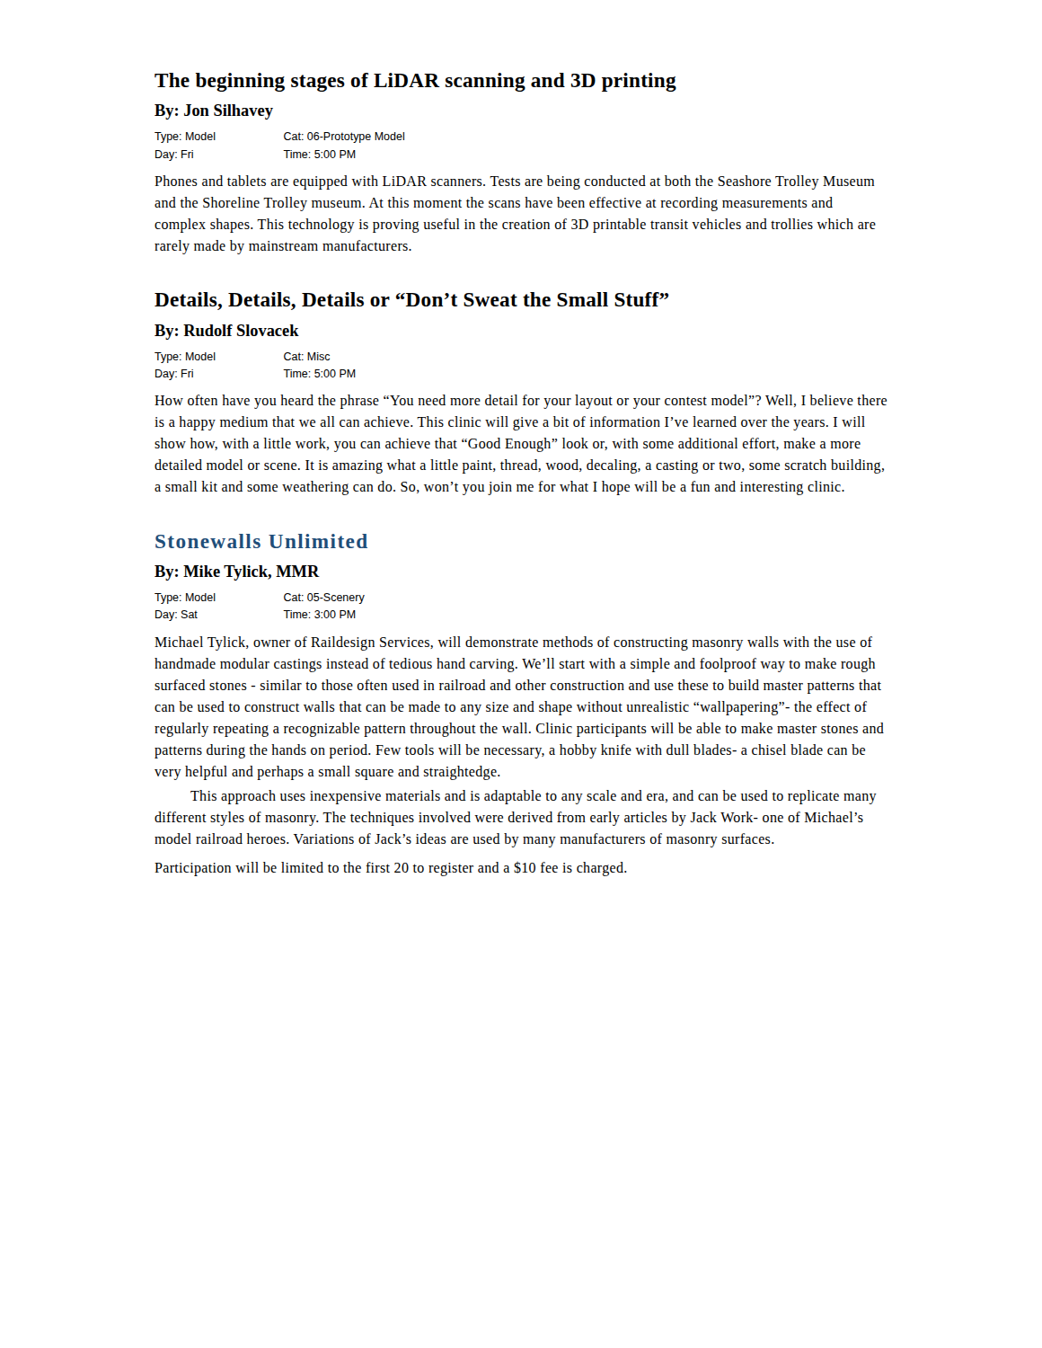The beginning stages of LiDAR scanning and 3D printing
By: Jon Silhavey
Type: Model Cat: 06-Prototype Model
Day: Fri Time: 5:00 PM
Phones and tablets are equipped with LiDAR scanners. Tests are being conducted at both the Seashore Trolley Museum and the Shoreline Trolley museum. At this moment the scans have been effective at recording measurements and complex shapes. This technology is proving useful in the creation of 3D printable transit vehicles and trollies which are rarely made by mainstream manufacturers.
Details, Details, Details or “Don’t Sweat the Small Stuff”
By: Rudolf Slovacek
Type: Model Cat: Misc
Day: Fri Time: 5:00 PM
How often have you heard the phrase “You need more detail for your layout or your contest model”? Well, I believe there is a happy medium that we all can achieve. This clinic will give a bit of information I’ve learned over the years. I will show how, with a little work, you can achieve that “Good Enough” look or, with some additional effort, make a more detailed model or scene. It is amazing what a little paint, thread, wood, decaling, a casting or two, some scratch building, a small kit and some weathering can do. So, won’t you join me for what I hope will be a fun and interesting clinic.
Stonewalls Unlimited
By: Mike Tylick, MMR
Type: Model Cat: 05-Scenery
Day: Sat Time: 3:00 PM
Michael Tylick, owner of Raildesign Services, will demonstrate methods of constructing masonry walls with the use of handmade modular castings instead of tedious hand carving. We’ll start with a simple and foolproof way to make rough surfaced stones - similar to those often used in railroad and other construction and use these to build master patterns that can be used to construct walls that can be made to any size and shape without unrealistic “wallpapering”- the effect of regularly repeating a recognizable pattern throughout the wall. Clinic participants will be able to make master stones and patterns during the hands on period. Few tools will be necessary, a hobby knife with dull blades- a chisel blade can be very helpful and perhaps a small square and straightedge.
This approach uses inexpensive materials and is adaptable to any scale and era, and can be used to replicate many different styles of masonry. The techniques involved were derived from early articles by Jack Work- one of Michael’s model railroad heroes. Variations of Jack’s ideas are used by many manufacturers of masonry surfaces.
Participation will be limited to the first 20 to register and a $10 fee is charged.